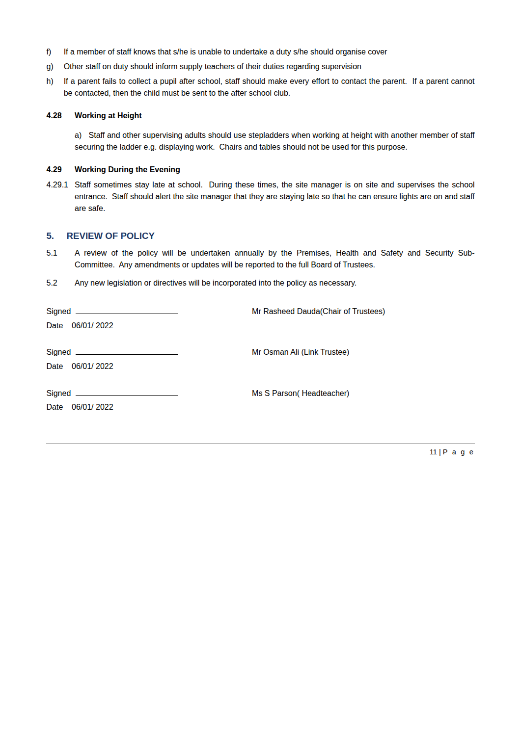f) If a member of staff knows that s/he is unable to undertake a duty s/he should organise cover
g) Other staff on duty should inform supply teachers of their duties regarding supervision
h) If a parent fails to collect a pupil after school, staff should make every effort to contact the parent. If a parent cannot be contacted, then the child must be sent to the after school club.
4.28 Working at Height
a) Staff and other supervising adults should use stepladders when working at height with another member of staff securing the ladder e.g. displaying work. Chairs and tables should not be used for this purpose.
4.29 Working During the Evening
4.29.1 Staff sometimes stay late at school. During these times, the site manager is on site and supervises the school entrance. Staff should alert the site manager that they are staying late so that he can ensure lights are on and staff are safe.
5. REVIEW OF POLICY
5.1 A review of the policy will be undertaken annually by the Premises, Health and Safety and Security Sub-Committee. Any amendments or updates will be reported to the full Board of Trustees.
5.2 Any new legislation or directives will be incorporated into the policy as necessary.
| Signed | Mr Rasheed Dauda(Chair of Trustees) |
| Date 06/01/ 2022 | |
| Signed | Mr Osman Ali (Link Trustee) |
| Date 06/01/ 2022 | |
| Signed | Ms S Parson( Headteacher) |
| Date 06/01/ 2022 | |
11 | P a g e